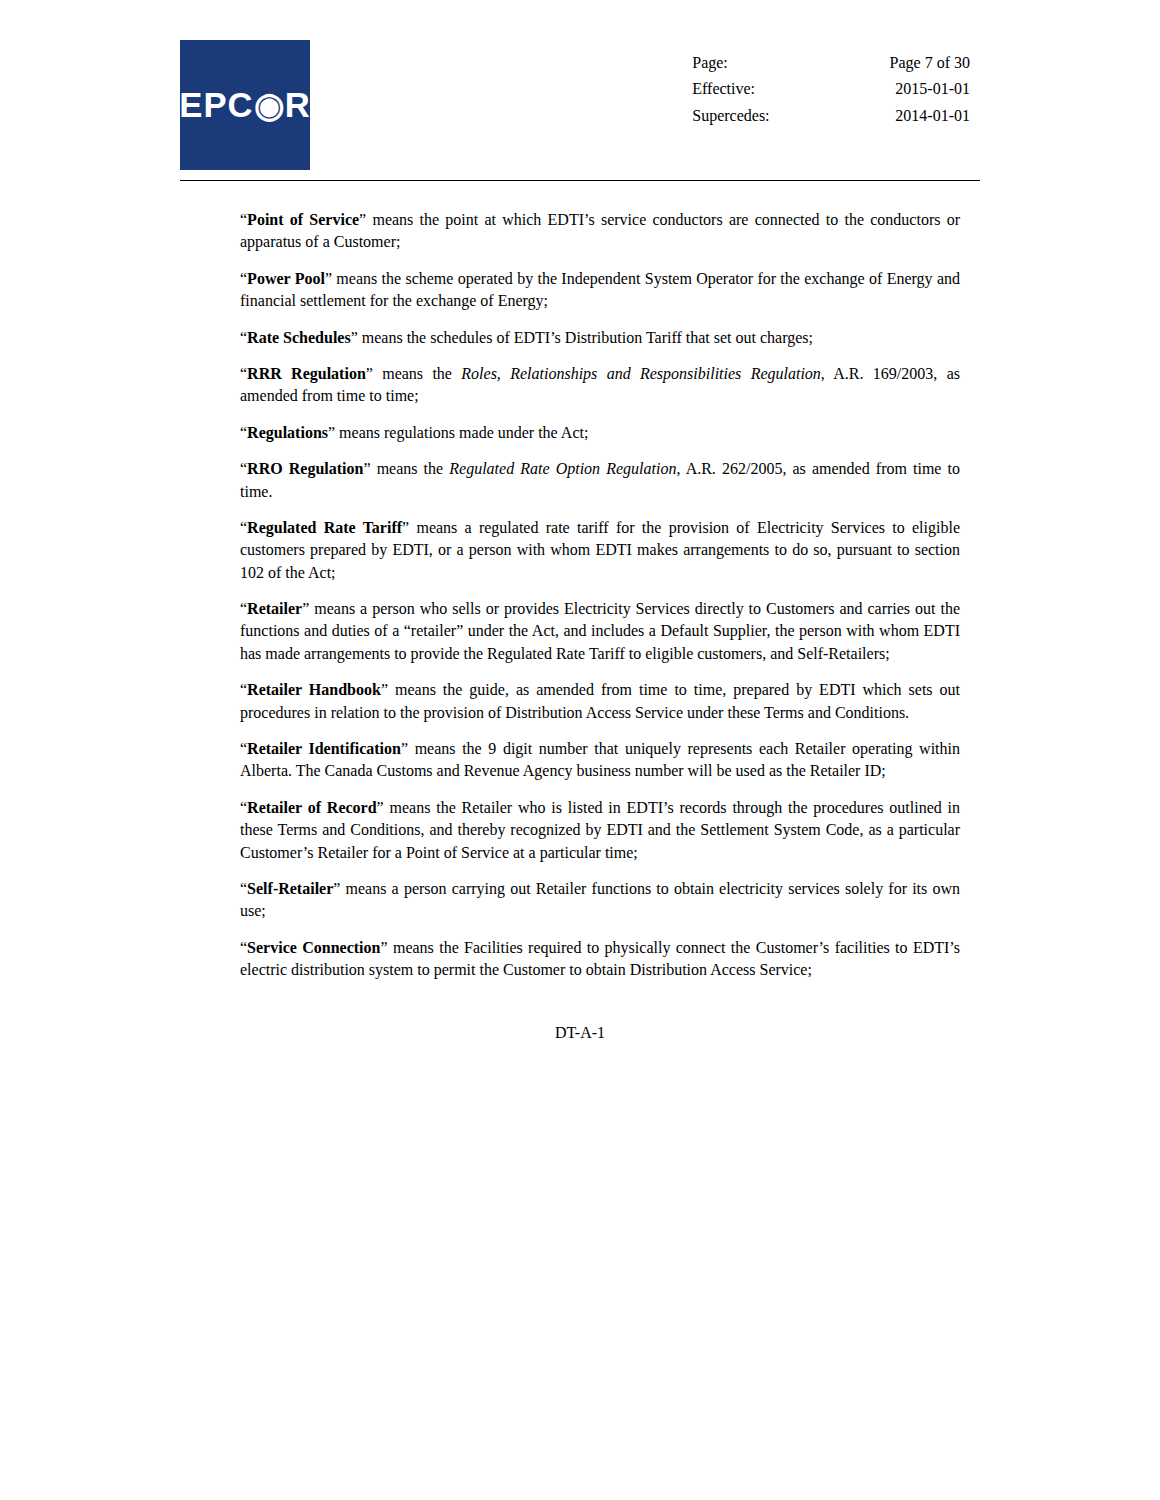EPC◉R
| Page: | Page 7 of 30 |
| Effective: | 2015-01-01 |
| Supercedes: | 2014-01-01 |
“Point of Service” means the point at which EDTI’s service conductors are connected to the conductors or apparatus of a Customer;
“Power Pool” means the scheme operated by the Independent System Operator for the exchange of Energy and financial settlement for the exchange of Energy;
“Rate Schedules” means the schedules of EDTI’s Distribution Tariff that set out charges;
“RRR Regulation” means the Roles, Relationships and Responsibilities Regulation, A.R. 169/2003, as amended from time to time;
“Regulations” means regulations made under the Act;
“RRO Regulation” means the Regulated Rate Option Regulation, A.R. 262/2005, as amended from time to time.
“Regulated Rate Tariff” means a regulated rate tariff for the provision of Electricity Services to eligible customers prepared by EDTI, or a person with whom EDTI makes arrangements to do so, pursuant to section 102 of the Act;
“Retailer” means a person who sells or provides Electricity Services directly to Customers and carries out the functions and duties of a “retailer” under the Act, and includes a Default Supplier, the person with whom EDTI has made arrangements to provide the Regulated Rate Tariff to eligible customers, and Self-Retailers;
“Retailer Handbook” means the guide, as amended from time to time, prepared by EDTI which sets out procedures in relation to the provision of Distribution Access Service under these Terms and Conditions.
“Retailer Identification” means the 9 digit number that uniquely represents each Retailer operating within Alberta. The Canada Customs and Revenue Agency business number will be used as the Retailer ID;
“Retailer of Record” means the Retailer who is listed in EDTI’s records through the procedures outlined in these Terms and Conditions, and thereby recognized by EDTI and the Settlement System Code, as a particular Customer’s Retailer for a Point of Service at a particular time;
“Self-Retailer” means a person carrying out Retailer functions to obtain electricity services solely for its own use;
“Service Connection” means the Facilities required to physically connect the Customer’s facilities to EDTI’s electric distribution system to permit the Customer to obtain Distribution Access Service;
DT-A-1